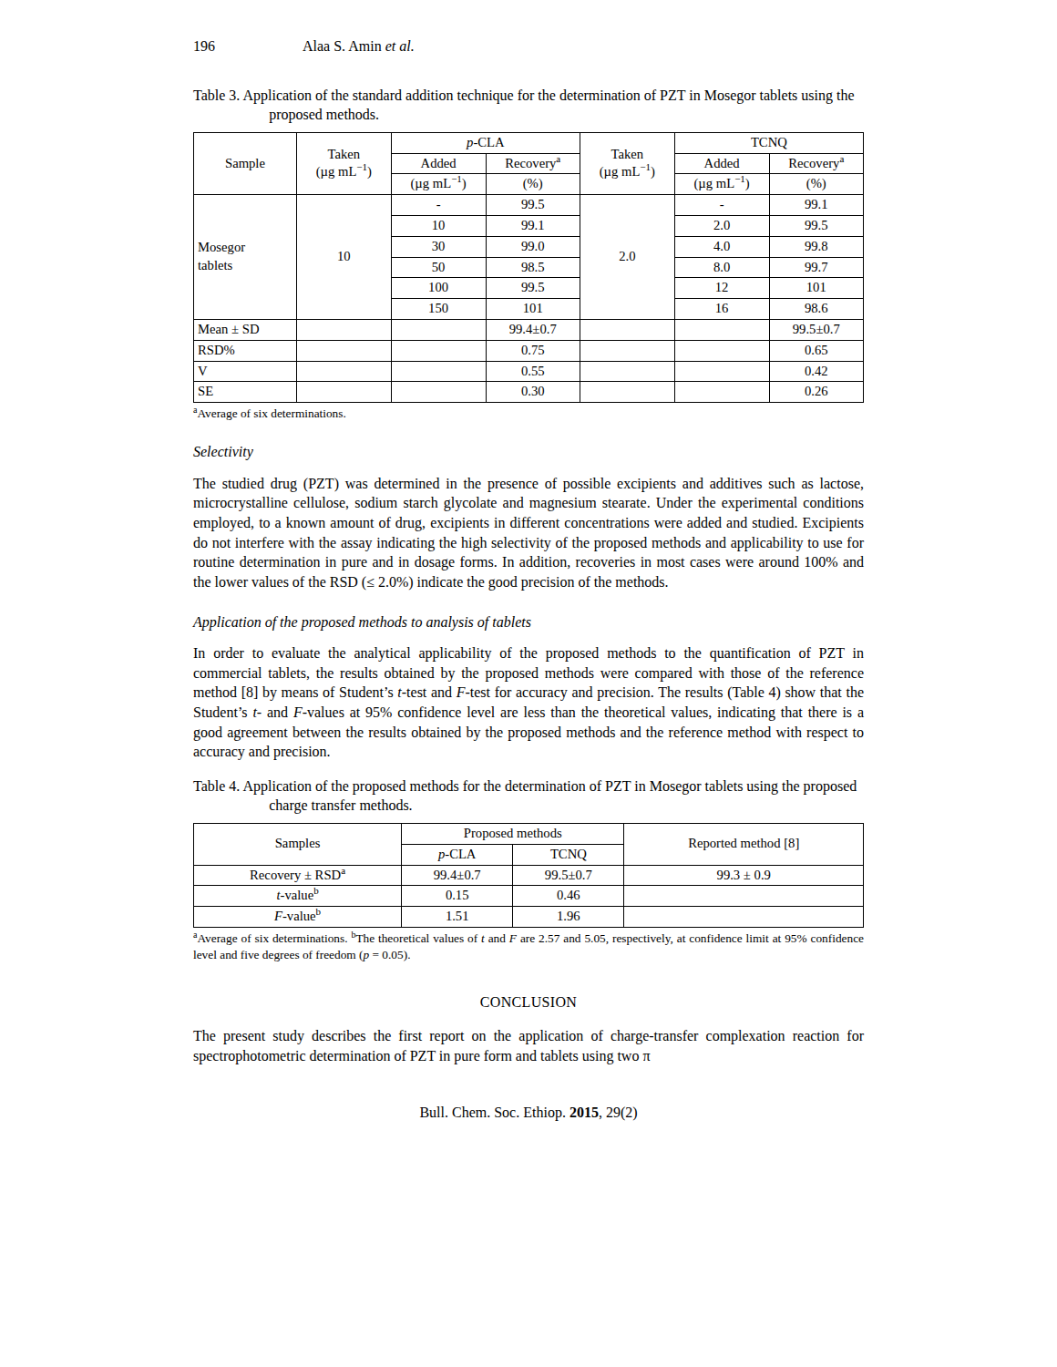196 Alaa S. Amin et al.
Table 3. Application of the standard addition technique for the determination of PZT in Mosegor tablets using the proposed methods.
| Sample | Taken (µg mL −1 ) | p -CLA | Taken (µg mL −1 ) | TCNQ |
| --- | --- | --- | --- | --- |
| Added | Recovery a | Added | Recovery a |
| (µg mL −1 ) | (%) | (µg mL −1 ) | (%) |
| Mosegor tablets | 10 | - | 99.5 | 2.0 | - | 99.1 |
| 10 | 99.1 | 2.0 | 99.5 |
| 30 | 99.0 | 4.0 | 99.8 |
| 50 | 98.5 | 8.0 | 99.7 |
| 100 | 99.5 | 12 | 101 |
| 150 | 101 | 16 | 98.6 |
| Mean ± SD | | | 99.4±0.7 | | | 99.5±0.7 |
| RSD% | | | 0.75 | | | 0.65 |
| V | | | 0.55 | | | 0.42 |
| SE | | | 0.30 | | | 0.26 |
aAverage of six determinations.
Selectivity
The studied drug (PZT) was determined in the presence of possible excipients and additives such as lactose, microcrystalline cellulose, sodium starch glycolate and magnesium stearate. Under the experimental conditions employed, to a known amount of drug, excipients in different concentrations were added and studied. Excipients do not interfere with the assay indicating the high selectivity of the proposed methods and applicability to use for routine determination in pure and in dosage forms. In addition, recoveries in most cases were around 100% and the lower values of the RSD (≤ 2.0%) indicate the good precision of the methods.
Application of the proposed methods to analysis of tablets
In order to evaluate the analytical applicability of the proposed methods to the quantification of PZT in commercial tablets, the results obtained by the proposed methods were compared with those of the reference method [8] by means of Student’s t-test and F-test for accuracy and precision. The results (Table 4) show that the Student’s t- and F-values at 95% confidence level are less than the theoretical values, indicating that there is a good agreement between the results obtained by the proposed methods and the reference method with respect to accuracy and precision.
Table 4. Application of the proposed methods for the determination of PZT in Mosegor tablets using the proposed charge transfer methods.
| Samples | Proposed methods | Reported method [8] |
| --- | --- | --- |
| p -CLA | TCNQ |
| Recovery ± RSD a | 99.4±0.7 | 99.5±0.7 | 99.3 ± 0.9 |
| t -value b | 0.15 | 0.46 | |
| F -value b | 1.51 | 1.96 | |
aAverage of six determinations. bThe theoretical values of t and F are 2.57 and 5.05, respectively, at confidence limit at 95% confidence level and five degrees of freedom (p = 0.05).
CONCLUSION
The present study describes the first report on the application of charge-transfer complexation reaction for spectrophotometric determination of PZT in pure form and tablets using two π
Bull. Chem. Soc. Ethiop. 2015, 29(2)